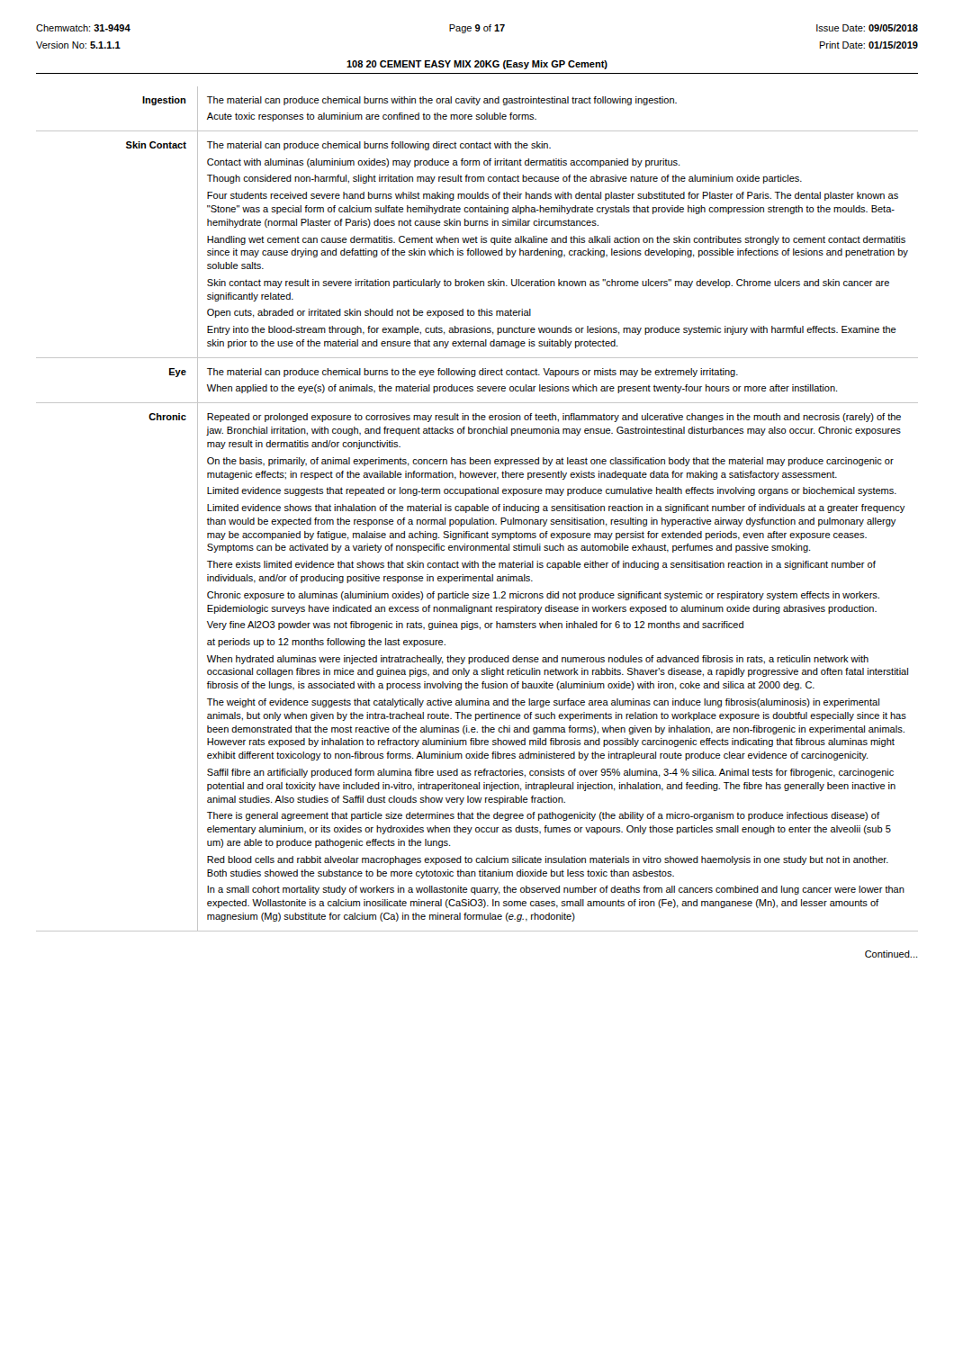Chemwatch: 31-9494
Version No: 5.1.1.1
Page 9 of 17
Issue Date: 09/05/2018
Print Date: 01/15/2019
108 20 CEMENT EASY MIX 20KG (Easy Mix GP Cement)
| Ingestion | The material can produce chemical burns within the oral cavity and gastrointestinal tract following ingestion. Acute toxic responses to aluminium are confined to the more soluble forms. |
| Skin Contact | The material can produce chemical burns following direct contact with the skin. Contact with aluminas (aluminium oxides) may produce a form of irritant dermatitis accompanied by pruritus. Though considered non-harmful, slight irritation may result from contact because of the abrasive nature of the aluminium oxide particles. Four students received severe hand burns whilst making moulds of their hands with dental plaster substituted for Plaster of Paris. The dental plaster known as "Stone" was a special form of calcium sulfate hemihydrate containing alpha-hemihydrate crystals that provide high compression strength to the moulds. Beta-hemihydrate (normal Plaster of Paris) does not cause skin burns in similar circumstances. Handling wet cement can cause dermatitis. Cement when wet is quite alkaline and this alkali action on the skin contributes strongly to cement contact dermatitis since it may cause drying and defatting of the skin which is followed by hardening, cracking, lesions developing, possible infections of lesions and penetration by soluble salts. Skin contact may result in severe irritation particularly to broken skin. Ulceration known as "chrome ulcers" may develop. Chrome ulcers and skin cancer are significantly related. Open cuts, abraded or irritated skin should not be exposed to this material Entry into the blood-stream through, for example, cuts, abrasions, puncture wounds or lesions, may produce systemic injury with harmful effects. Examine the skin prior to the use of the material and ensure that any external damage is suitably protected. |
| Eye | The material can produce chemical burns to the eye following direct contact. Vapours or mists may be extremely irritating. When applied to the eye(s) of animals, the material produces severe ocular lesions which are present twenty-four hours or more after instillation. |
| Chronic | Repeated or prolonged exposure to corrosives may result in the erosion of teeth, inflammatory and ulcerative changes in the mouth and necrosis (rarely) of the jaw. Bronchial irritation, with cough, and frequent attacks of bronchial pneumonia may ensue. Gastrointestinal disturbances may also occur. Chronic exposures may result in dermatitis and/or conjunctivitis. On the basis, primarily, of animal experiments, concern has been expressed by at least one classification body that the material may produce carcinogenic or mutagenic effects; in respect of the available information, however, there presently exists inadequate data for making a satisfactory assessment. Limited evidence suggests that repeated or long-term occupational exposure may produce cumulative health effects involving organs or biochemical systems. Limited evidence shows that inhalation of the material is capable of inducing a sensitisation reaction in a significant number of individuals at a greater frequency than would be expected from the response of a normal population. Pulmonary sensitisation, resulting in hyperactive airway dysfunction and pulmonary allergy may be accompanied by fatigue, malaise and aching. Significant symptoms of exposure may persist for extended periods, even after exposure ceases. Symptoms can be activated by a variety of nonspecific environmental stimuli such as automobile exhaust, perfumes and passive smoking. There exists limited evidence that shows that skin contact with the material is capable either of inducing a sensitisation reaction in a significant number of individuals, and/or of producing positive response in experimental animals. Chronic exposure to aluminas (aluminium oxides) of particle size 1.2 microns did not produce significant systemic or respiratory system effects in workers. Epidemiologic surveys have indicated an excess of nonmalignant respiratory disease in workers exposed to aluminum oxide during abrasives production. Very fine Al2O3 powder was not fibrogenic in rats, guinea pigs, or hamsters when inhaled for 6 to 12 months and sacrificed at periods up to 12 months following the last exposure. When hydrated aluminas were injected intratracheally, they produced dense and numerous nodules of advanced fibrosis in rats, a reticulin network with occasional collagen fibres in mice and guinea pigs, and only a slight reticulin network in rabbits. Shaver's disease, a rapidly progressive and often fatal interstitial fibrosis of the lungs, is associated with a process involving the fusion of bauxite (aluminium oxide) with iron, coke and silica at 2000 deg. C. The weight of evidence suggests that catalytically active alumina and the large surface area aluminas can induce lung fibrosis(aluminosis) in experimental animals, but only when given by the intra-tracheal route. The pertinence of such experiments in relation to workplace exposure is doubtful especially since it has been demonstrated that the most reactive of the aluminas (i.e. the chi and gamma forms), when given by inhalation, are non-fibrogenic in experimental animals. However rats exposed by inhalation to refractory aluminium fibre showed mild fibrosis and possibly carcinogenic effects indicating that fibrous aluminas might exhibit different toxicology to non-fibrous forms. Aluminium oxide fibres administered by the intrapleural route produce clear evidence of carcinogenicity. Saffil fibre an artificially produced form alumina fibre used as refractories, consists of over 95% alumina, 3-4 % silica. Animal tests for fibrogenic, carcinogenic potential and oral toxicity have included in-vitro, intraperitoneal injection, intrapleural injection, inhalation, and feeding. The fibre has generally been inactive in animal studies. Also studies of Saffil dust clouds show very low respirable fraction. There is general agreement that particle size determines that the degree of pathogenicity (the ability of a micro-organism to produce infectious disease) of elementary aluminium, or its oxides or hydroxides when they occur as dusts, fumes or vapours. Only those particles small enough to enter the alveolii (sub 5 um) are able to produce pathogenic effects in the lungs. Red blood cells and rabbit alveolar macrophages exposed to calcium silicate insulation materials in vitro showed haemolysis in one study but not in another. Both studies showed the substance to be more cytotoxic than titanium dioxide but less toxic than asbestos. In a small cohort mortality study of workers in a wollastonite quarry, the observed number of deaths from all cancers combined and lung cancer were lower than expected. Wollastonite is a calcium inosilicate mineral (CaSiO3). In some cases, small amounts of iron (Fe), and manganese (Mn), and lesser amounts of magnesium (Mg) substitute for calcium (Ca) in the mineral formulae ( e.g. , rhodonite) |
Continued...